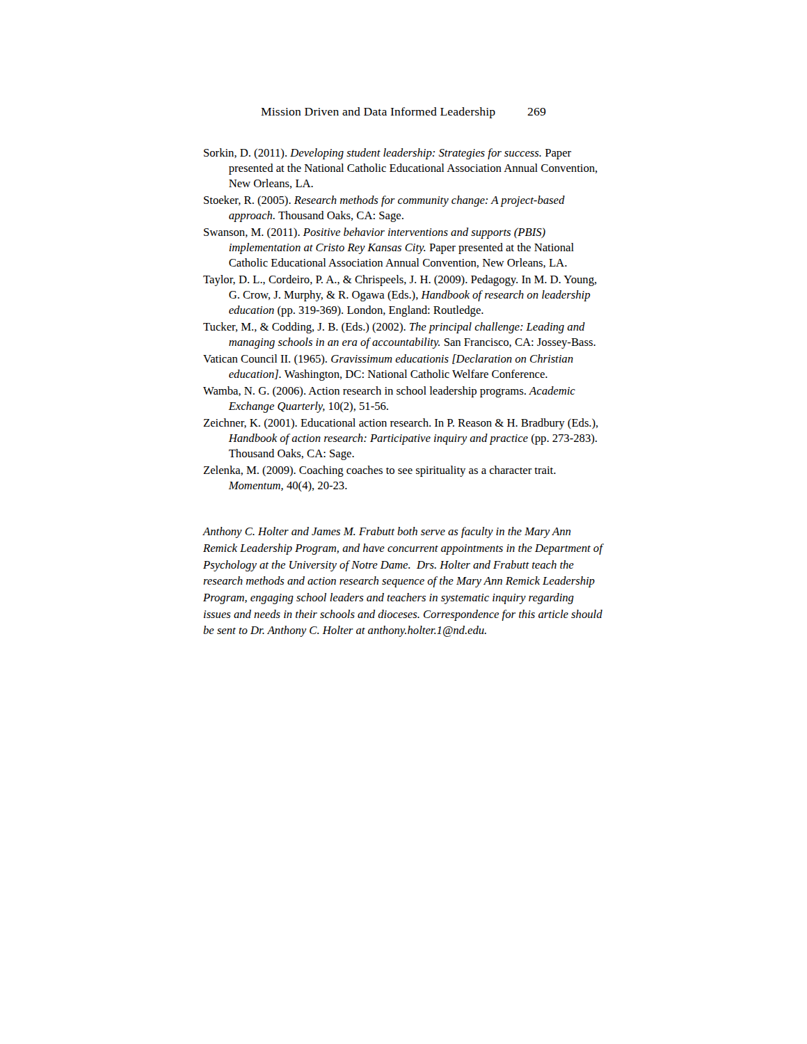Mission Driven and Data Informed Leadership 269
Sorkin, D. (2011). Developing student leadership: Strategies for success. Paper presented at the National Catholic Educational Association Annual Convention, New Orleans, LA.
Stoeker, R. (2005). Research methods for community change: A project-based approach. Thousand Oaks, CA: Sage.
Swanson, M. (2011). Positive behavior interventions and supports (PBIS) implementation at Cristo Rey Kansas City. Paper presented at the National Catholic Educational Association Annual Convention, New Orleans, LA.
Taylor, D. L., Cordeiro, P. A., & Chrispeels, J. H. (2009). Pedagogy. In M. D. Young, G. Crow, J. Murphy, & R. Ogawa (Eds.), Handbook of research on leadership education (pp. 319-369). London, England: Routledge.
Tucker, M., & Codding, J. B. (Eds.) (2002). The principal challenge: Leading and managing schools in an era of accountability. San Francisco, CA: Jossey-Bass.
Vatican Council II. (1965). Gravissimum educationis [Declaration on Christian education]. Washington, DC: National Catholic Welfare Conference.
Wamba, N. G. (2006). Action research in school leadership programs. Academic Exchange Quarterly, 10(2), 51-56.
Zeichner, K. (2001). Educational action research. In P. Reason & H. Bradbury (Eds.), Handbook of action research: Participative inquiry and practice (pp. 273-283). Thousand Oaks, CA: Sage.
Zelenka, M. (2009). Coaching coaches to see spirituality as a character trait. Momentum, 40(4), 20-23.
Anthony C. Holter and James M. Frabutt both serve as faculty in the Mary Ann Remick Leadership Program, and have concurrent appointments in the Department of Psychology at the University of Notre Dame. Drs. Holter and Frabutt teach the research methods and action research sequence of the Mary Ann Remick Leadership Program, engaging school leaders and teachers in systematic inquiry regarding issues and needs in their schools and dioceses. Correspondence for this article should be sent to Dr. Anthony C. Holter at anthony.holter.1@nd.edu.